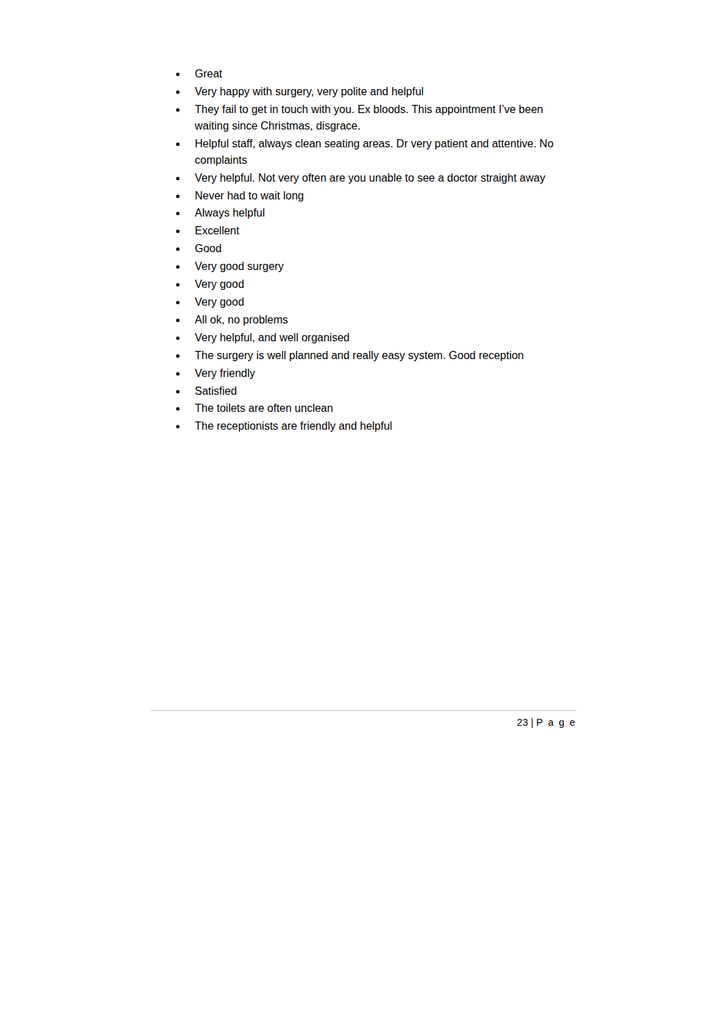Great
Very happy with surgery, very polite and helpful
They fail to get in touch with you. Ex bloods. This appointment I’ve been waiting since Christmas, disgrace.
Helpful staff, always clean seating areas. Dr very patient and attentive. No complaints
Very helpful. Not very often are you unable to see a doctor straight away
Never had to wait long
Always helpful
Excellent
Good
Very good surgery
Very good
Very good
All ok, no problems
Very helpful, and well organised
The surgery is well planned and really easy system. Good reception
Very friendly
Satisfied
The toilets are often unclean
The receptionists are friendly and helpful
23 | P a g e